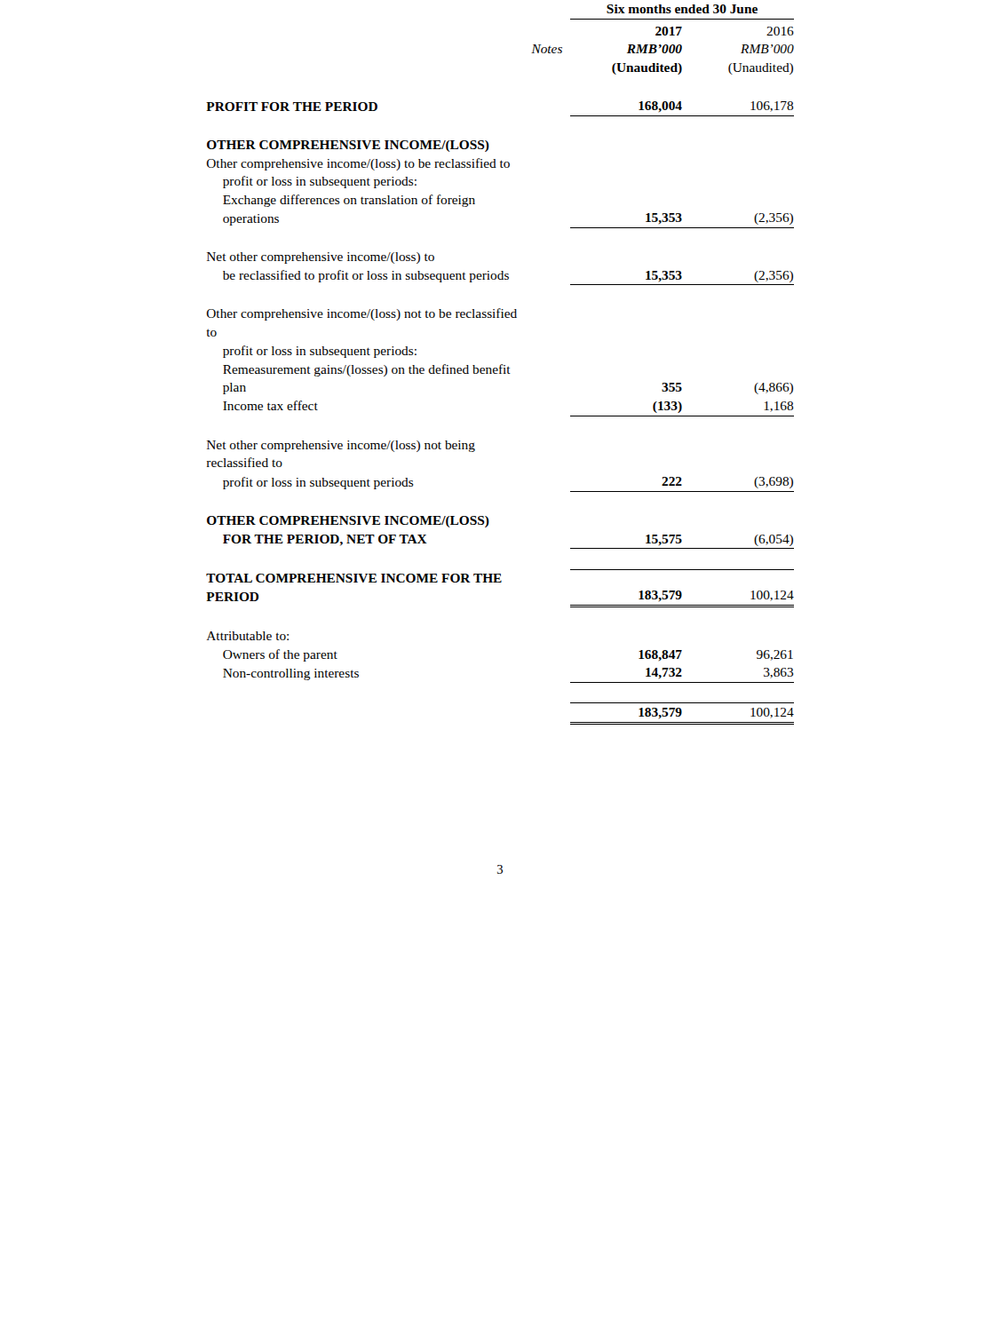| | | Six months ended 30 June |
| | | 2017 | 2016 |
| | Notes | RMB’000 | RMB’000 |
| | | (Unaudited) | (Unaudited) |
| PROFIT FOR THE PERIOD | | 168,004 | 106,178 |
| OTHER COMPREHENSIVE INCOME/(LOSS) | | | |
| Other comprehensive income/(loss) to be reclassified to | | | |
| profit or loss in subsequent periods: | | | |
| Exchange differences on translation of foreign operations | | 15,353 | (2,356) |
| Net other comprehensive income/(loss) to | | | |
| be reclassified to profit or loss in subsequent periods | | 15,353 | (2,356) |
| Other comprehensive income/(loss) not to be reclassified to | | | |
| profit or loss in subsequent periods: | | | |
| Remeasurement gains/(losses) on the defined benefit plan | | 355 | (4,866) |
| Income tax effect | | (133) | 1,168 |
| Net other comprehensive income/(loss) not being reclassified to | | | |
| profit or loss in subsequent periods | | 222 | (3,698) |
| OTHER COMPREHENSIVE INCOME/(LOSS) | | | |
| FOR THE PERIOD, NET OF TAX | | 15,575 | (6,054) |
| TOTAL COMPREHENSIVE INCOME FOR THE PERIOD | | 183,579 | 100,124 |
| Attributable to: | | | |
| Owners of the parent | | 168,847 | 96,261 |
| Non-controlling interests | | 14,732 | 3,863 |
| | | 183,579 | 100,124 |
3